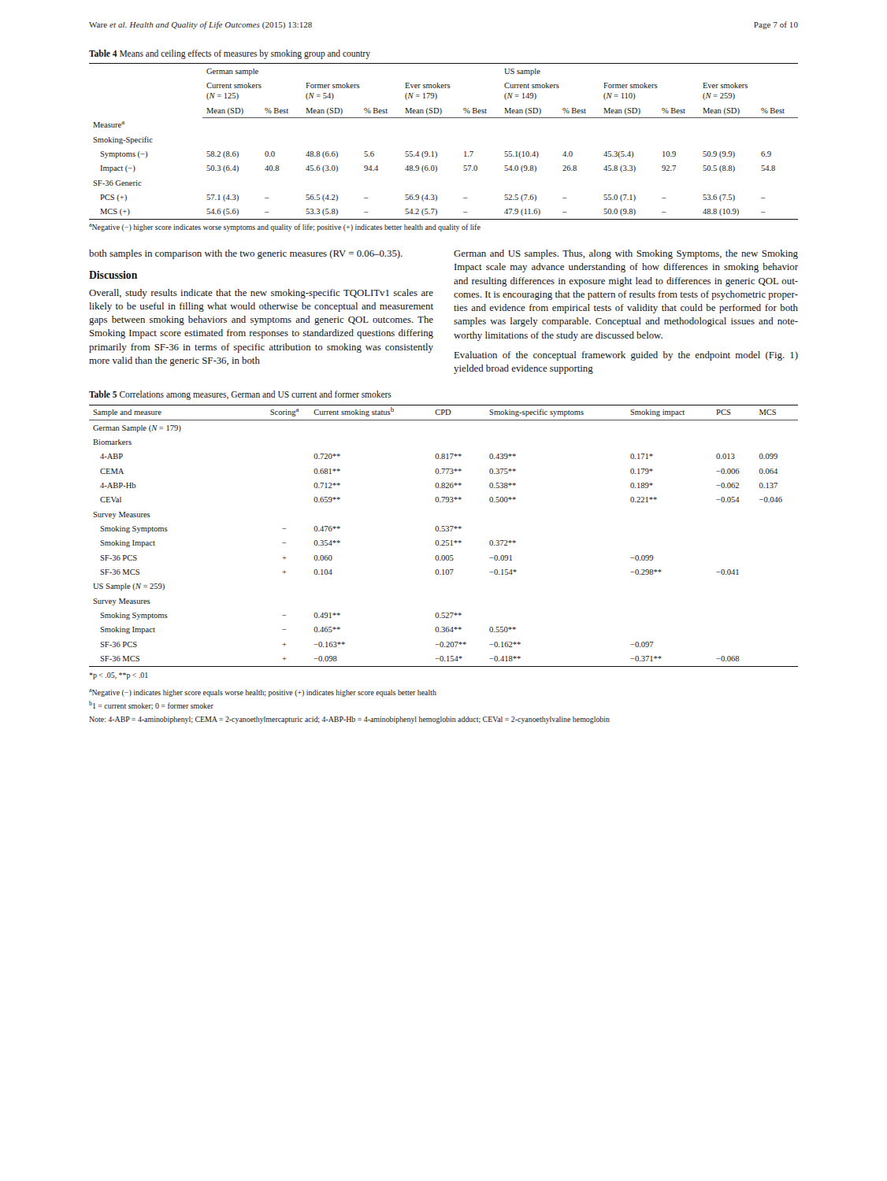Ware et al. Health and Quality of Life Outcomes (2015) 13:128
Page 7 of 10
Table 4 Means and ceiling effects of measures by smoking group and country
| | German sample | US sample |
| --- | --- | --- |
| Current smokers ( N = 125) | Former smokers ( N = 54) | Ever smokers ( N = 179) | Current smokers ( N = 149) | Former smokers ( N = 110) | Ever smokers ( N = 259) |
| Mean (SD) | % Best | Mean (SD) | % Best | Mean (SD) | % Best | Mean (SD) | % Best | Mean (SD) | % Best | Mean (SD) | % Best |
| Measure a | |
| Smoking-Specific | |
| Symptoms (−) | 58.2 (8.6) | 0.0 | 48.8 (6.6) | 5.6 | 55.4 (9.1) | 1.7 | 55.1(10.4) | 4.0 | 45.3(5.4) | 10.9 | 50.9 (9.9) | 6.9 |
| Impact (−) | 50.3 (6.4) | 40.8 | 45.6 (3.0) | 94.4 | 48.9 (6.0) | 57.0 | 54.0 (9.8) | 26.8 | 45.8 (3.3) | 92.7 | 50.5 (8.8) | 54.8 |
| SF-36 Generic | |
| PCS (+) | 57.1 (4.3) | – | 56.5 (4.2) | – | 56.9 (4.3) | – | 52.5 (7.6) | – | 55.0 (7.1) | – | 53.6 (7.5) | – |
| MCS (+) | 54.6 (5.6) | – | 53.3 (5.8) | – | 54.2 (5.7) | – | 47.9 (11.6) | – | 50.0 (9.8) | – | 48.8 (10.9) | – |
aNegative (−) higher score indicates worse symptoms and quality of life; positive (+) indicates better health and quality of life
both samples in comparison with the two generic measures (RV = 0.06–0.35).
Discussion
Overall, study results indicate that the new smoking-specific TQOLITv1 scales are likely to be useful in filling what would otherwise be conceptual and measurement gaps between smoking behaviors and symptoms and generic QOL outcomes. The Smoking Impact score estimated from responses to standardized questions differing primarily from SF-36 in terms of specific attribution to smoking was consistently more valid than the generic SF-36, in both
German and US samples. Thus, along with Smoking Symptoms, the new Smoking Impact scale may advance understanding of how differences in smoking behavior and resulting differences in exposure might lead to differences in generic QOL outcomes. It is encouraging that the pattern of results from tests of psychometric properties and evidence from empirical tests of validity that could be performed for both samples was largely comparable. Conceptual and methodological issues and noteworthy limitations of the study are discussed below.
Evaluation of the conceptual framework guided by the endpoint model (Fig. 1) yielded broad evidence supporting
Table 5 Correlations among measures, German and US current and former smokers
| Sample and measure | Scoring a | Current smoking status b | CPD | Smoking-specific symptoms | Smoking impact | PCS | MCS |
| --- | --- | --- | --- | --- | --- | --- | --- |
| German Sample ( N = 179) | |
| Biomarkers | |
| 4-ABP | | 0.720** | 0.817** | 0.439** | 0.171* | 0.013 | 0.099 |
| CEMA | | 0.681** | 0.773** | 0.375** | 0.179* | −0.006 | 0.064 |
| 4-ABP-Hb | | 0.712** | 0.826** | 0.538** | 0.189* | −0.062 | 0.137 |
| CEVal | | 0.659** | 0.793** | 0.500** | 0.221** | −0.054 | −0.046 |
| Survey Measures | |
| Smoking Symptoms | − | 0.476** | 0.537** | | | | |
| Smoking Impact | − | 0.354** | 0.251** | 0.372** | | | |
| SF-36 PCS | + | 0.060 | 0.005 | −0.091 | −0.099 | | |
| SF-36 MCS | + | 0.104 | 0.107 | −0.154* | −0.298** | −0.041 | |
| US Sample ( N = 259) | |
| Survey Measures | |
| Smoking Symptoms | − | 0.491** | 0.527** | | | | |
| Smoking Impact | − | 0.465** | 0.364** | 0.550** | | | |
| SF-36 PCS | + | −0.163** | −0.207** | −0.162** | −0.097 | | |
| SF-36 MCS | + | −0.098 | −0.154* | −0.418** | −0.371** | −0.068 | |
*p < .05, **p < .01
aNegative (−) indicates higher score equals worse health; positive (+) indicates higher score equals better health
b1 = current smoker; 0 = former smoker
Note: 4-ABP = 4-aminobiphenyl; CEMA = 2-cyanoethylmercapturic acid; 4-ABP-Hb = 4-aminobiphenyl hemoglobin adduct; CEVal = 2-cyanoethylvaline hemoglobin